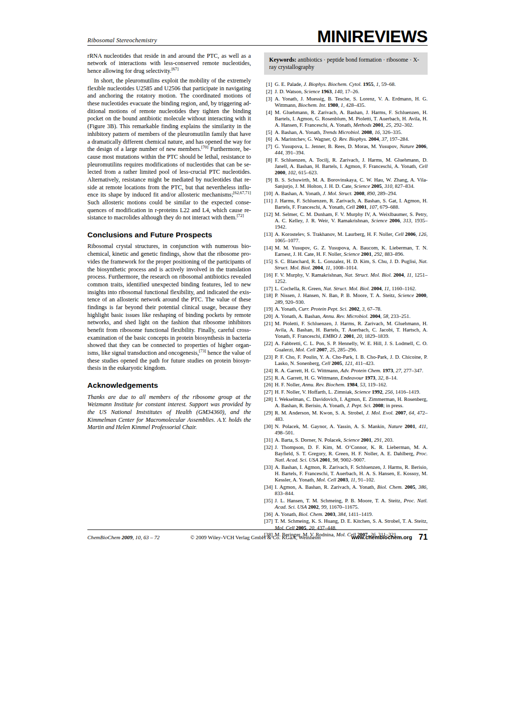Ribosomal Stereochemistry
Minireviews
rRNA nucleotides that reside in and around the PTC, as well as a network of interactions with less-conserved remote nucleotides, hence allowing for drug selectivity.[67]
In short, the pleuromutilins exploit the mobility of the extremely flexible nucleotides U2585 and U2506 that participate in navigating and anchoring the rotatory motion. The coordinated motions of these nucleotides evacuate the binding region, and, by triggering additional motions of remote nucleotides they tighten the binding pocket on the bound antibiotic molecule without interacting with it (Figure 3B). This remarkable finding explains the similarity in the inhibitory pattern of members of the pleuromutilin family that have a dramatically different chemical nature, and has opened the way for the design of a large number of new members.[70] Furthermore, because most mutations within the PTC should be lethal, resistance to pleuromutilins requires modifications of nucleotides that can be selected from a rather limited pool of less-crucial PTC nucleotides. Alternatively, resistance might be mediated by nucleotides that reside at remote locations from the PTC, but that nevertheless influence its shape by induced fit and/or allosteric mechanisms;[62,67,71] Such allosteric motions could be similar to the expected consequences of modification in r-proteins L22 and L4, which cause resistance to macrolides although they do not interact with them.[72]
Conclusions and Future Prospects
Ribosomal crystal structures, in conjunction with numerous biochemical, kinetic and genetic findings, show that the ribosome provides the framework for the proper positioning of the participants of the biosynthetic process and is actively involved in the translation process. Furthermore, the research on ribosomal antibiotics revealed common traits, identified unexpected binding features, led to new insights into ribosomal functional flexibility, and indicated the existence of an allosteric network around the PTC. The value of these findings is far beyond their potential clinical usage, because they highlight basic issues like reshaping of binding pockets by remote networks, and shed light on the fashion that ribosome inhibitors benefit from ribosome functional flexibility. Finally, careful cross-examination of the basic concepts in protein biosynthesis in bacteria showed that they can be connected to properties of higher organisms, like signal transduction and oncogenesis,[73] hence the value of these studies opened the path for future studies on protein biosynthesis in the eukaryotic kingdom.
Acknowledgements
Thanks are due to all members of the ribosome group at the Weizmann Institute for constant interest. Support was provided by the US National Inststitutes of Health (GM34360), and the Kimmelman Center for Macromolecular Assemblies. A.Y. holds the Martin and Helen Kimmel Professorial Chair.
Keywords: antibiotics · peptide bond formation · ribosome · X-ray crystallography
[1] G. E. Palade, J. Biophys. Biochem. Cytol. 1955, 1, 59–68.
[2] J. D. Watson, Science 1963, 140, 17–26.
[3] A. Yonath, J. Muessig, B. Tesche, S. Lorenz, V. A. Erdmann, H. G. Wittmann, Biochem. Int. 1980, 1, 428–435.
[4] M. Gluehmann, R. Zarivach, A. Bashan, J. Harms, F. Schluenzen, H. Bartels, I. Agmon, G. Rosenblum, M. Pioletti, T. Auerbach, H. Avila, H. A. Hansen, F. Franceschi, A. Yonath, Methods 2001, 25, 292–302.
[5] A. Bashan, A. Yonath, Trends Microbiol. 2008, 16, 326–335.
[6] A. Marintchev, G. Wagner, Q. Rev. Biophys. 2004, 37, 197–284.
[7] G. Yusupova, L. Jenner, B. Rees, D. Moras, M. Yusupov, Nature 2006, 444, 391–394.
[8] F. Schluenzen, A. Tocilj, R. Zarivach, J. Harms, M. Gluehmann, D. Janell, A. Bashan, H. Bartels, I. Agmon, F. Franceschi, A. Yonath, Cell 2000, 102, 615–623.
[9] B. S. Schuwirth, M. A. Borovinskaya, C. W. Hau, W. Zhang, A. Vila-Sanjurjo, J. M. Holton, J. H. D. Cate, Science 2005, 310, 827–834.
[10] A. Bashan, A. Yonath, J. Mol. Struct. 2008, 890, 289–294.
[11] J. Harms, F. Schluenzen, R. Zarivach, A. Bashan, S. Gat, I. Agmon, H. Bartels, F. Franceschi, A. Yonath, Cell 2001, 107, 679–688.
[12] M. Selmer, C. M. Dunham, F. V. Murphy IV, A. Weixlbaumer, S. Petry, A. C. Kelley, J. R. Weir, V. Ramakrishnan, Science 2006, 313, 1935–1942.
[13] A. Korostelev, S. Trakhanov, M. Laurberg, H. F. Noller, Cell 2006, 126, 1065–1077.
[14] M. M. Yusupov, G. Z. Yusupova, A. Baucom, K. Lieberman, T. N. Earnest, J. H. Cate, H. F. Noller, Science 2001, 292, 883–896.
[15] S. C. Blanchard, R. L. Gonzalez, H. D. Kim, S. Chu, J. D. Puglisi, Nat. Struct. Mol. Biol. 2004, 11, 1008–1014.
[16] F. V. Murphy, V. Ramakrishnan, Nat. Struct. Mol. Biol. 2004, 11, 1251–1252.
[17] L. Cochella, R. Green, Nat. Struct. Mol. Biol. 2004, 11, 1160–1162.
[18] P. Nissen, J. Hansen, N. Ban, P. B. Moore, T. A. Steitz, Science 2000, 289, 920–930.
[19] A. Yonath, Curr. Protein Pept. Sci. 2002, 3, 67–78.
[20] A. Yonath, A. Bashan, Annu. Rev. Microbiol. 2004, 58, 233–251.
[21] M. Pioletti, F. Schluenzen, J. Harms, R. Zarivach, M. Gluehmann, H. Avila, A. Bashan, H. Bartels, T. Auerbach, C. Jacobi, T. Hartsch, A. Yonath, F. Franceschi, EMBO J. 2001, 20, 1829–1839.
[22] A. Fabbretti, C. L. Pon, S. P. Hennelly, W. E. Hill, J. S. Lodmell, C. O. Gualerzi, Mol. Cell 2007, 25, 285–296.
[23] P. F. Cho, F. Poulin, Y. A. Cho-Park, I. B. Cho-Park, J. D. Chicoine, P. Lasko, N. Sonenberg, Cell 2005, 121, 411–423.
[24] R. A. Garrett, H. G. Wittmann, Adv. Protein Chem. 1973, 27, 277–347.
[25] R. A. Garrett, H. G. Wittmann, Endeavour 1973, 32, 8–14.
[26] H. F. Noller, Annu. Rev. Biochem. 1984, 53, 119–162.
[27] H. F. Noller, V. Hoffarth, L. Zimniak, Science 1992, 256, 1416–1419.
[28] I. Wekselman, C. Davidovich, I. Agmon, E. Zimmerman, H. Rosenberg, A. Bashan, R. Berisio, A. Yonath, J. Pept. Sci. 2008; in press.
[29] R. M. Anderson, M. Kwon, S. A. Strobel, J. Mol. Evol. 2007, 64, 472–483.
[30] N. Polacek, M. Gaynor, A. Yassin, A. S. Mankin, Nature 2001, 411, 498–501.
[31] A. Barta, S. Dorner, N. Polacek, Science 2001, 291, 203.
[32] J. Thompson, D. F. Kim, M. O’Connor, K. R. Lieberman, M. A. Bayfield, S. T. Gregory, R. Green, H. F. Noller, A. E. Dahlberg, Proc. Natl. Acad. Sci. USA 2001, 98, 9002–9007.
[33] A. Bashan, I. Agmon, R. Zarivach, F. Schluenzen, J. Harms, R. Berisio, H. Bartels, F. Franceschi, T. Auerbach, H. A. S. Hansen, E. Kossoy, M. Kessler, A. Yonath, Mol. Cell 2003, 11, 91–102.
[34] I. Agmon, A. Bashan, R. Zarivach, A. Yonath, Biol. Chem. 2005, 386, 833–844.
[35] J. L. Hansen, T. M. Schmeing, P. B. Moore, T. A. Steitz, Proc. Natl. Acad. Sci. USA 2002, 99, 11670–11675.
[36] A. Yonath, Biol. Chem. 2003, 384, 1411–1419.
[37] T. M. Schmeing, K. S. Huang, D. E. Kitchen, S. A. Strobel, T. A. Steitz, Mol. Cell 2005, 20, 437–448.
[38] M. Beringer, M. V. Rodnina, Mol. Cell 2007, 26, 311–321.
ChemBioChem 2009, 10, 63 – 72
© 2009 Wiley-VCH Verlag GmbH & Co. KGaA, Weinheim
www.chembiochem.org 71